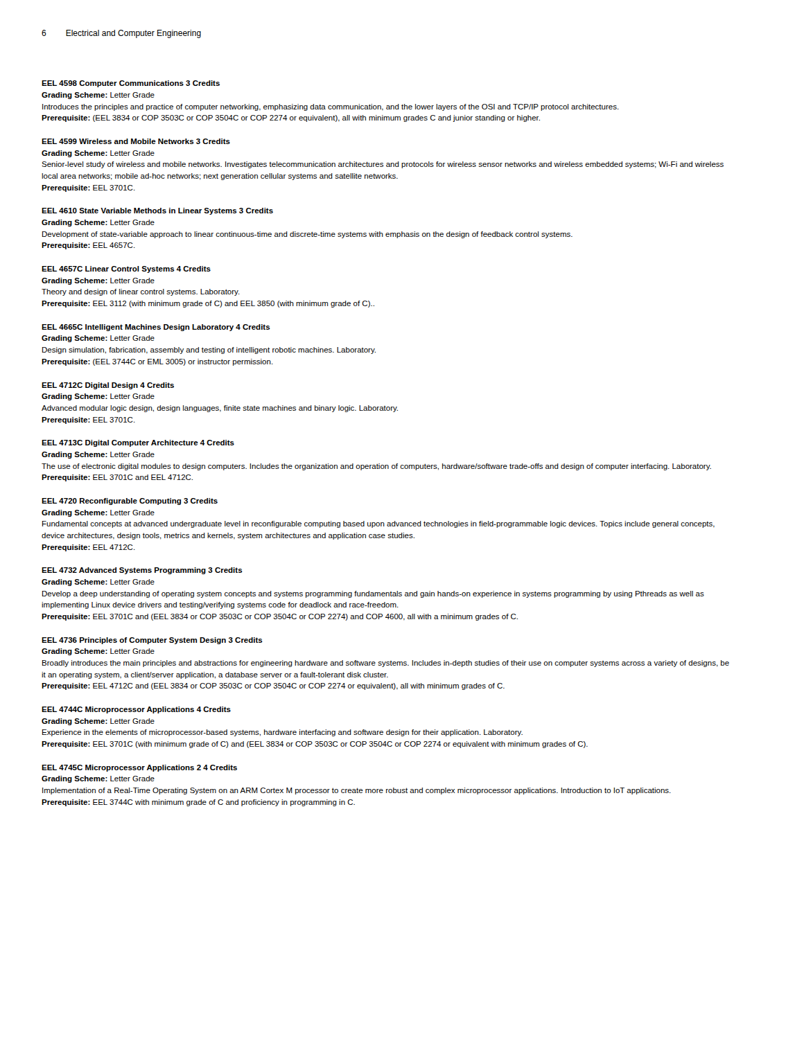6 Electrical and Computer Engineering
EEL 4598 Computer Communications 3 Credits
Grading Scheme: Letter Grade
Introduces the principles and practice of computer networking, emphasizing data communication, and the lower layers of the OSI and TCP/IP protocol architectures.
Prerequisite: (EEL 3834 or COP 3503C or COP 3504C or COP 2274 or equivalent), all with minimum grades C and junior standing or higher.
EEL 4599 Wireless and Mobile Networks 3 Credits
Grading Scheme: Letter Grade
Senior-level study of wireless and mobile networks. Investigates telecommunication architectures and protocols for wireless sensor networks and wireless embedded systems; Wi-Fi and wireless local area networks; mobile ad-hoc networks; next generation cellular systems and satellite networks.
Prerequisite: EEL 3701C.
EEL 4610 State Variable Methods in Linear Systems 3 Credits
Grading Scheme: Letter Grade
Development of state-variable approach to linear continuous-time and discrete-time systems with emphasis on the design of feedback control systems.
Prerequisite: EEL 4657C.
EEL 4657C Linear Control Systems 4 Credits
Grading Scheme: Letter Grade
Theory and design of linear control systems. Laboratory.
Prerequisite: EEL 3112 (with minimum grade of C) and EEL 3850 (with minimum grade of C)..
EEL 4665C Intelligent Machines Design Laboratory 4 Credits
Grading Scheme: Letter Grade
Design simulation, fabrication, assembly and testing of intelligent robotic machines. Laboratory.
Prerequisite: (EEL 3744C or EML 3005) or instructor permission.
EEL 4712C Digital Design 4 Credits
Grading Scheme: Letter Grade
Advanced modular logic design, design languages, finite state machines and binary logic. Laboratory.
Prerequisite: EEL 3701C.
EEL 4713C Digital Computer Architecture 4 Credits
Grading Scheme: Letter Grade
The use of electronic digital modules to design computers. Includes the organization and operation of computers, hardware/software trade-offs and design of computer interfacing. Laboratory.
Prerequisite: EEL 3701C and EEL 4712C.
EEL 4720 Reconfigurable Computing 3 Credits
Grading Scheme: Letter Grade
Fundamental concepts at advanced undergraduate level in reconfigurable computing based upon advanced technologies in field-programmable logic devices. Topics include general concepts, device architectures, design tools, metrics and kernels, system architectures and application case studies.
Prerequisite: EEL 4712C.
EEL 4732 Advanced Systems Programming 3 Credits
Grading Scheme: Letter Grade
Develop a deep understanding of operating system concepts and systems programming fundamentals and gain hands-on experience in systems programming by using Pthreads as well as implementing Linux device drivers and testing/verifying systems code for deadlock and race-freedom.
Prerequisite: EEL 3701C and (EEL 3834 or COP 3503C or COP 3504C or COP 2274) and COP 4600, all with a minimum grades of C.
EEL 4736 Principles of Computer System Design 3 Credits
Grading Scheme: Letter Grade
Broadly introduces the main principles and abstractions for engineering hardware and software systems. Includes in-depth studies of their use on computer systems across a variety of designs, be it an operating system, a client/server application, a database server or a fault-tolerant disk cluster.
Prerequisite: EEL 4712C and (EEL 3834 or COP 3503C or COP 3504C or COP 2274 or equivalent), all with minimum grades of C.
EEL 4744C Microprocessor Applications 4 Credits
Grading Scheme: Letter Grade
Experience in the elements of microprocessor-based systems, hardware interfacing and software design for their application. Laboratory.
Prerequisite: EEL 3701C (with minimum grade of C) and (EEL 3834 or COP 3503C or COP 3504C or COP 2274 or equivalent with minimum grades of C).
EEL 4745C Microprocessor Applications 2 4 Credits
Grading Scheme: Letter Grade
Implementation of a Real-Time Operating System on an ARM Cortex M processor to create more robust and complex microprocessor applications. Introduction to IoT applications.
Prerequisite: EEL 3744C with minimum grade of C and proficiency in programming in C.